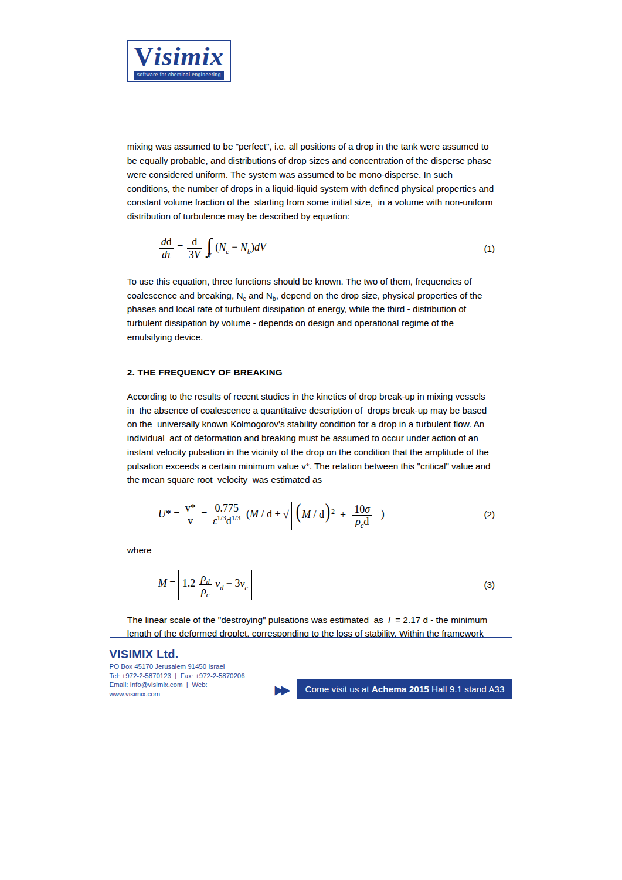Visimix software for chemical engineering
mixing was assumed to be "perfect", i.e. all positions of a drop in the tank were assumed to be equally probable, and distributions of drop sizes and concentration of the disperse phase were considered uniform. The system was assumed to be mono-disperse. In such conditions, the number of drops in a liquid-liquid system with defined physical properties and constant volume fraction of the starting from some initial size, in a volume with non-uniform distribution of turbulence may be described by equation:
dd dτ = d 3V ∫V (Nc − Nb)dV
(1)
To use this equation, three functions should be known. The two of them, frequencies of coalescence and breaking, Nc and Nb, depend on the drop size, physical properties of the phases and local rate of turbulent dissipation of energy, while the third - distribution of turbulent dissipation by volume - depends on design and operational regime of the emulsifying device.
2. THE FREQUENCY OF BREAKING
According to the results of recent studies in the kinetics of drop break-up in mixing vessels in the absence of coalescence a quantitative description of drops break-up may be based on the universally known Kolmogorov's stability condition for a drop in a turbulent flow. An individual act of deformation and breaking must be assumed to occur under action of an instant velocity pulsation in the vicinity of the drop on the condition that the amplitude of the pulsation exceeds a certain minimum value v*. The relation between this "critical" value and the mean square root velocity was estimated as
U* = v*v = 0.775 ε1/3d1/3 (M / d + √ (M / d)2 + 10σ ρc d )
(2)
where
M = 1.2 ρd ρc vd − 3vc
(3)
The linear scale of the "destroying" pulsations was estimated as l = 2.17 d - the minimum length of the deformed droplet, corresponding to the loss of stability. Within the framework
VISIMIX Ltd.
PO Box 45170 Jerusalem 91450 Israel
Tel: +972-2-5870123 | Fax: +972-2-5870206
Email: Info@visimix.com | Web: www.visimix.com
▸▸
Come visit us at Achema 2015 Hall 9.1 stand A33